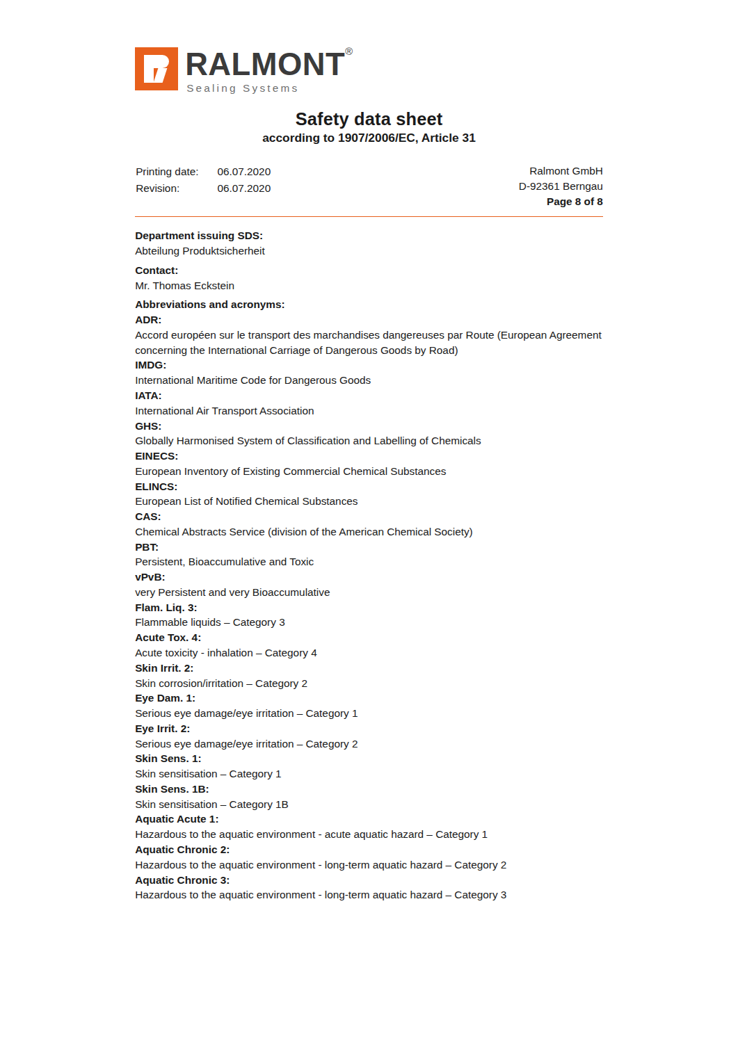RALMONT®
Sealing Systems
Safety data sheet
according to 1907/2006/EC, Article 31
| Printing date: | 06.07.2020 |
| Revision: | 06.07.2020 |
Ralmont GmbH
D-92361 Berngau
Page 8 of 8
Department issuing SDS:
Abteilung Produktsicherheit
Contact:
Mr. Thomas Eckstein
Abbreviations and acronyms:
ADR:
Accord européen sur le transport des marchandises dangereuses par Route (European Agreement concerning the International Carriage of Dangerous Goods by Road)
IMDG:
International Maritime Code for Dangerous Goods
IATA:
International Air Transport Association
GHS:
Globally Harmonised System of Classification and Labelling of Chemicals
EINECS:
European Inventory of Existing Commercial Chemical Substances
ELINCS:
European List of Notified Chemical Substances
CAS:
Chemical Abstracts Service (division of the American Chemical Society)
PBT:
Persistent, Bioaccumulative and Toxic
vPvB:
very Persistent and very Bioaccumulative
Flam. Liq. 3:
Flammable liquids – Category 3
Acute Tox. 4:
Acute toxicity - inhalation – Category 4
Skin Irrit. 2:
Skin corrosion/irritation – Category 2
Eye Dam. 1:
Serious eye damage/eye irritation – Category 1
Eye Irrit. 2:
Serious eye damage/eye irritation – Category 2
Skin Sens. 1:
Skin sensitisation – Category 1
Skin Sens. 1B:
Skin sensitisation – Category 1B
Aquatic Acute 1:
Hazardous to the aquatic environment - acute aquatic hazard – Category 1
Aquatic Chronic 2:
Hazardous to the aquatic environment - long-term aquatic hazard – Category 2
Aquatic Chronic 3:
Hazardous to the aquatic environment - long-term aquatic hazard – Category 3